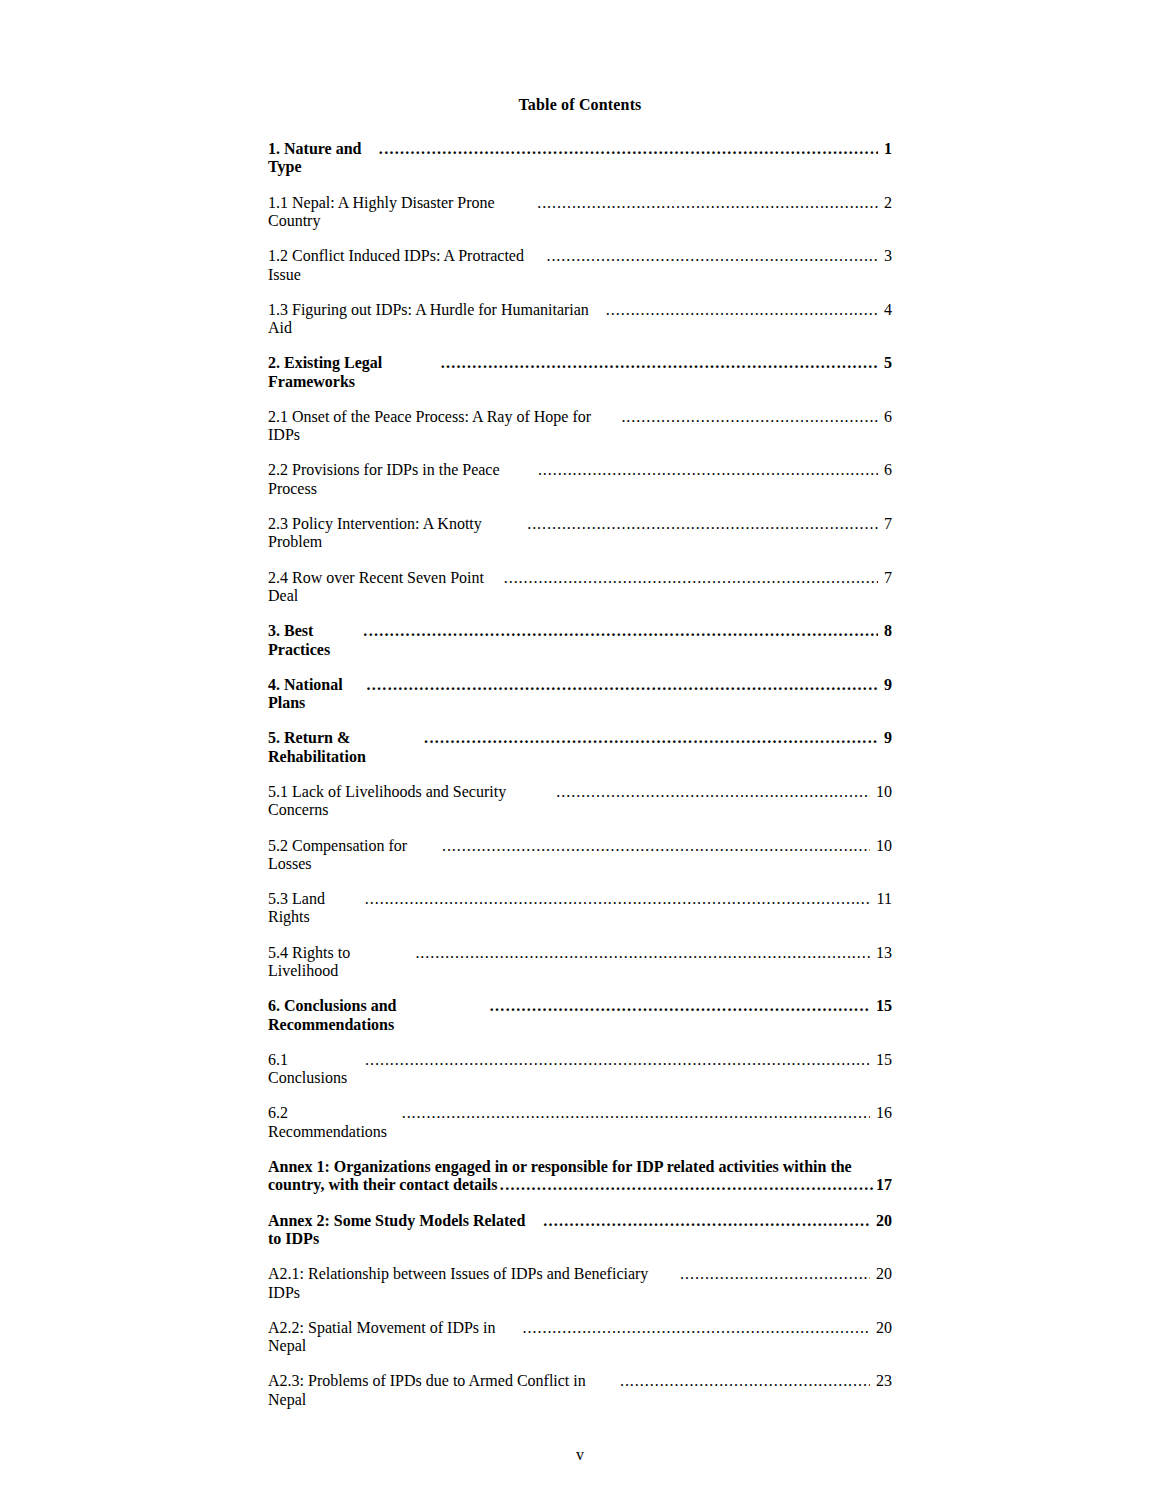Table of Contents
1. Nature and Type .................................................................................................................. 1
1.1 Nepal: A Highly Disaster Prone Country ......................................................................... 2
1.2 Conflict Induced IDPs: A Protracted Issue ....................................................................... 3
1.3 Figuring out IDPs: A Hurdle for Humanitarian Aid ......................................................... 4
2. Existing Legal Frameworks .................................................................................................... 5
2.1 Onset of the Peace Process: A Ray of Hope for IDPs ..................................................... 6
2.2 Provisions for IDPs in the Peace Process ......................................................................... 6
2.3 Policy Intervention: A Knotty Problem ........................................................................... 7
2.4 Row over Recent Seven Point Deal ................................................................................. 7
3. Best Practices ..................................................................................................................... 8
4. National Plans ..................................................................................................................... 9
5. Return & Rehabilitation ....................................................................................................... 9
5.1 Lack of Livelihoods and Security Concerns ................................................................... 10
5.2 Compensation for Losses .............................................................................................. 10
5.3 Land Rights ............................................................................................................... 11
5.4 Rights to Livelihood ................................................................................................... 13
6. Conclusions and Recommendations ..................................................................................... 15
6.1 Conclusions ............................................................................................................... 15
6.2 Recommendations ....................................................................................................... 16
Annex 1: Organizations engaged in or responsible for IDP related activities within the country, with their contact details .......................................................................................... 17
Annex 2: Some Study Models Related to IDPs ....................................................................... 20
A2.1: Relationship between Issues of IDPs and Beneficiary IDPs ....................................... 20
A2.2: Spatial Movement of IDPs in Nepal ........................................................................... 20
A2.3: Problems of IPDs due to Armed Conflict in Nepal .................................................... 23
v